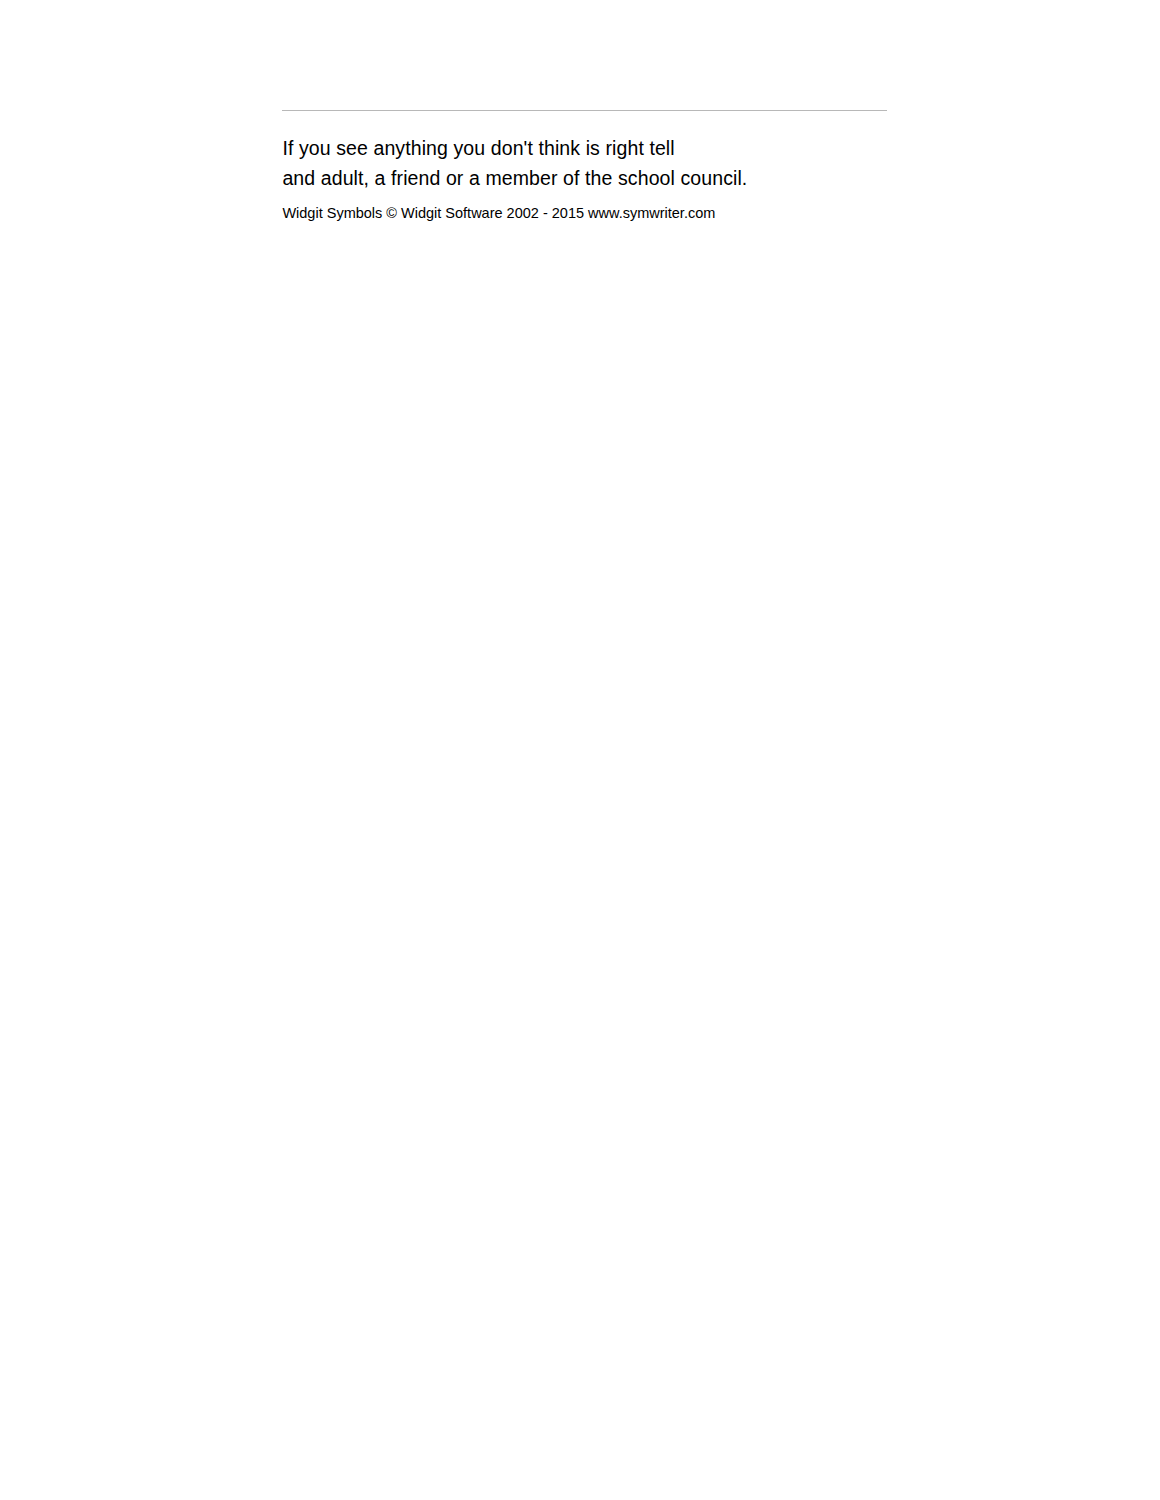If you see anything you don't think is right tell
and adult, a friend or a member of the school council.
Widgit Symbols © Widgit Software 2002 - 2015 www.symwriter.com